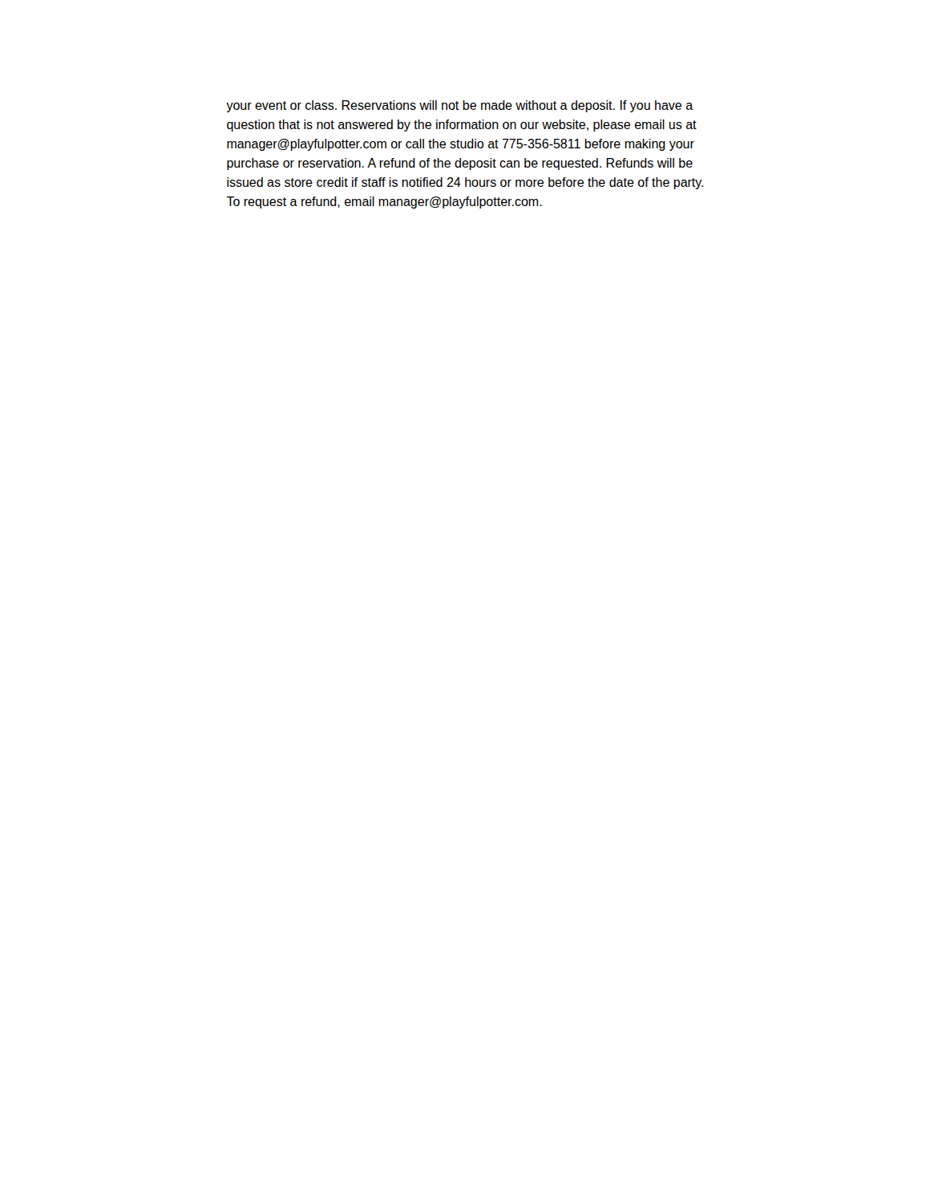your event or class. Reservations will not be made without a deposit. If you have a question that is not answered by the information on our website, please email us at manager@playfulpotter.com or call the studio at 775-356-5811 before making your purchase or reservation. A refund of the deposit can be requested. Refunds will be issued as store credit if staff is notified 24 hours or more before the date of the party. To request a refund, email manager@playfulpotter.com.